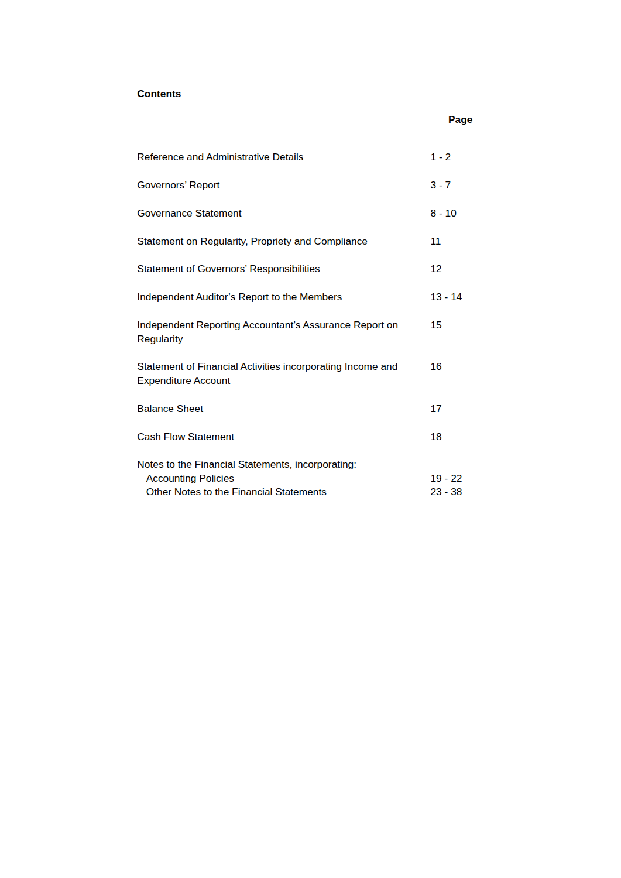Contents
Page
| Reference and Administrative Details | 1 - 2 |
| Governors’ Report | 3 - 7 |
| Governance Statement | 8 - 10 |
| Statement on Regularity, Propriety and Compliance | 11 |
| Statement of Governors’ Responsibilities | 12 |
| Independent Auditor’s Report to the Members | 13 - 14 |
| Independent Reporting Accountant’s Assurance Report on Regularity | 15 |
| Statement of Financial Activities incorporating Income and Expenditure Account | 16 |
| Balance Sheet | 17 |
| Cash Flow Statement | 18 |
| Notes to the Financial Statements, incorporating: Accounting Policies Other Notes to the Financial Statements | 19 - 22 23 - 38 |